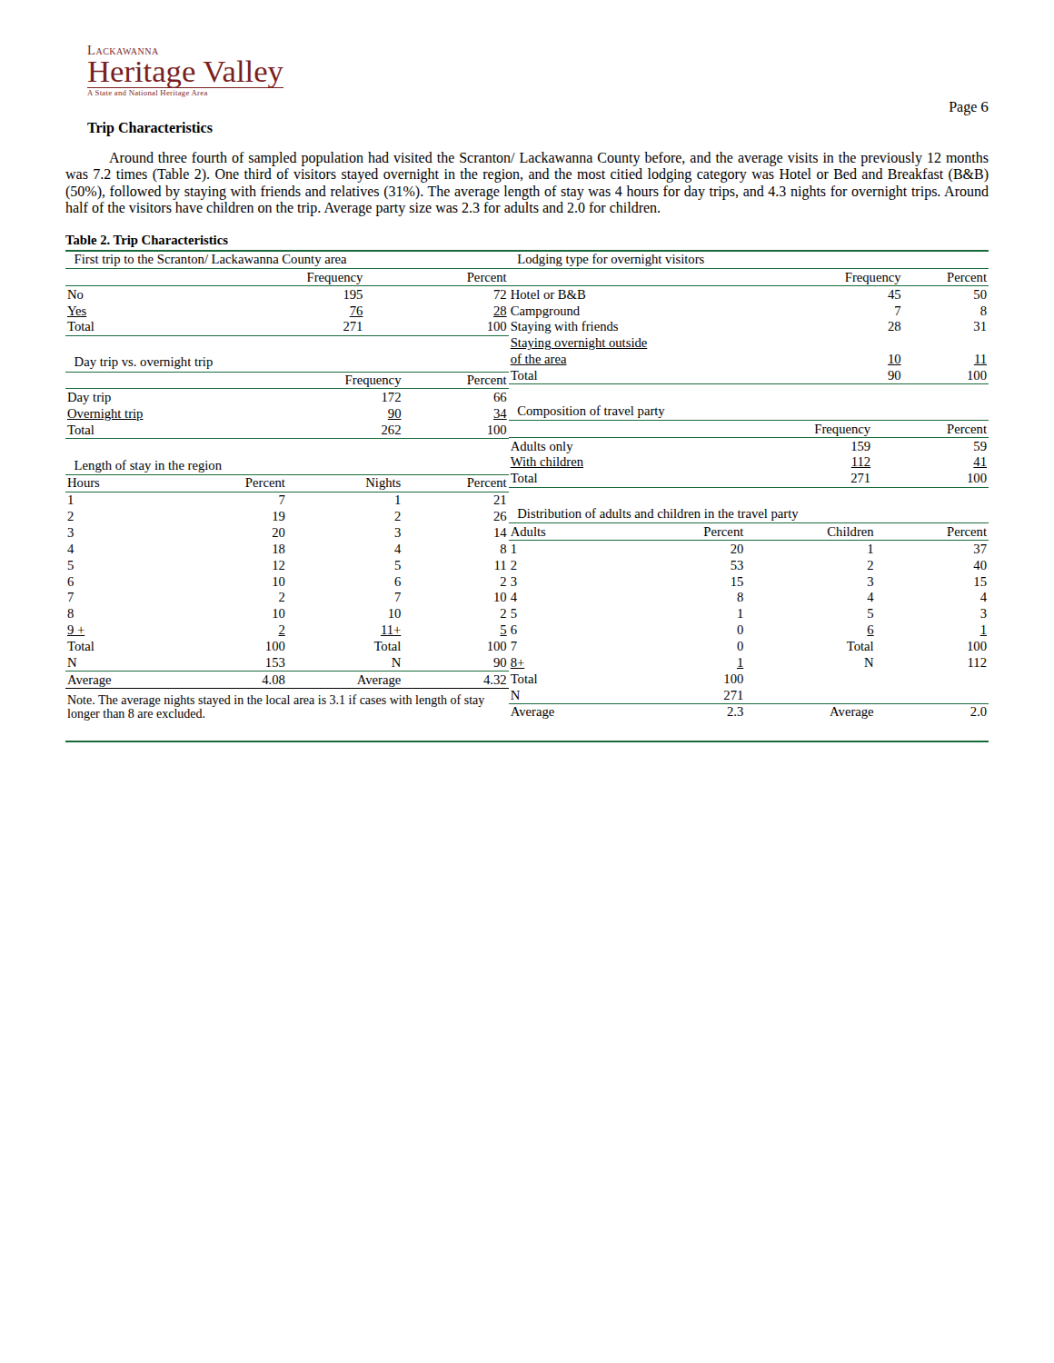Lackawanna Heritage Valley A State and National Heritage Area
Page 6
Trip Characteristics
Around three fourth of sampled population had visited the Scranton/ Lackawanna County before, and the average visits in the previously 12 months was 7.2 times (Table 2). One third of visitors stayed overnight in the region, and the most citied lodging category was Hotel or Bed and Breakfast (B&B) (50%), followed by staying with friends and relatives (31%). The average length of stay was 4 hours for day trips, and 4.3 nights for overnight trips. Around half of the visitors have children on the trip. Average party size was 2.3 for adults and 2.0 for children.
Table 2. Trip Characteristics
| First trip to the Scranton/ Lackawanna County area / / Frequency / Percent / / No / 195 / 72 / / Yes / 76 / 28 / / Total / 271 / 100 / Day trip vs. overnight trip / / Frequency / Percent / / Day trip / 172 / 66 / / Overnight trip / 90 / 34 / / Total / 262 / 100 / Length of stay in the region / Hours / Percent / Nights / Percent / / --- / --- / --- / --- / / 1 / 7 / 1 / 21 / / 2 / 19 / 2 / 26 / / 3 / 20 / 3 / 14 / / 4 / 18 / 4 / 8 / / 5 / 12 / 5 / 11 / / 6 / 10 / 6 / 2 / / 7 / 2 / 7 / 10 / / 8 / 10 / 10 / 2 / / 9 + / 2 / 11+ / 5 / / Total / 100 / Total / 100 / / N / 153 / N / 90 / / Average / 4.08 / Average / 4.32 / / Note. The average nights stayed in the local area is 3.1 if cases with length of stay longer than 8 are excluded. / | Lodging type for overnight visitors / / Frequency / Percent / / Hotel or B&B / 45 / 50 / / Campground / 7 / 8 / / Staying with friends / 28 / 31 / / Staying overnight outside / / / / of the area / 10 / 11 / / Total / 90 / 100 / Composition of travel party / / Frequency / Percent / / Adults only / 159 / 59 / / With children / 112 / 41 / / Total / 271 / 100 / Distribution of adults and children in the travel party / Adults / Percent / Children / Percent / / --- / --- / --- / --- / / 1 / 20 / 1 / 37 / / 2 / 53 / 2 / 40 / / 3 / 15 / 3 / 15 / / 4 / 8 / 4 / 4 / / 5 / 1 / 5 / 3 / / 6 / 0 / 6 / 1 / / 7 / 0 / Total / 100 / / 8+ / 1 / N / 112 / / Total / 100 / / / / N / 271 / / / / Average / 2.3 / Average / 2.0 / |